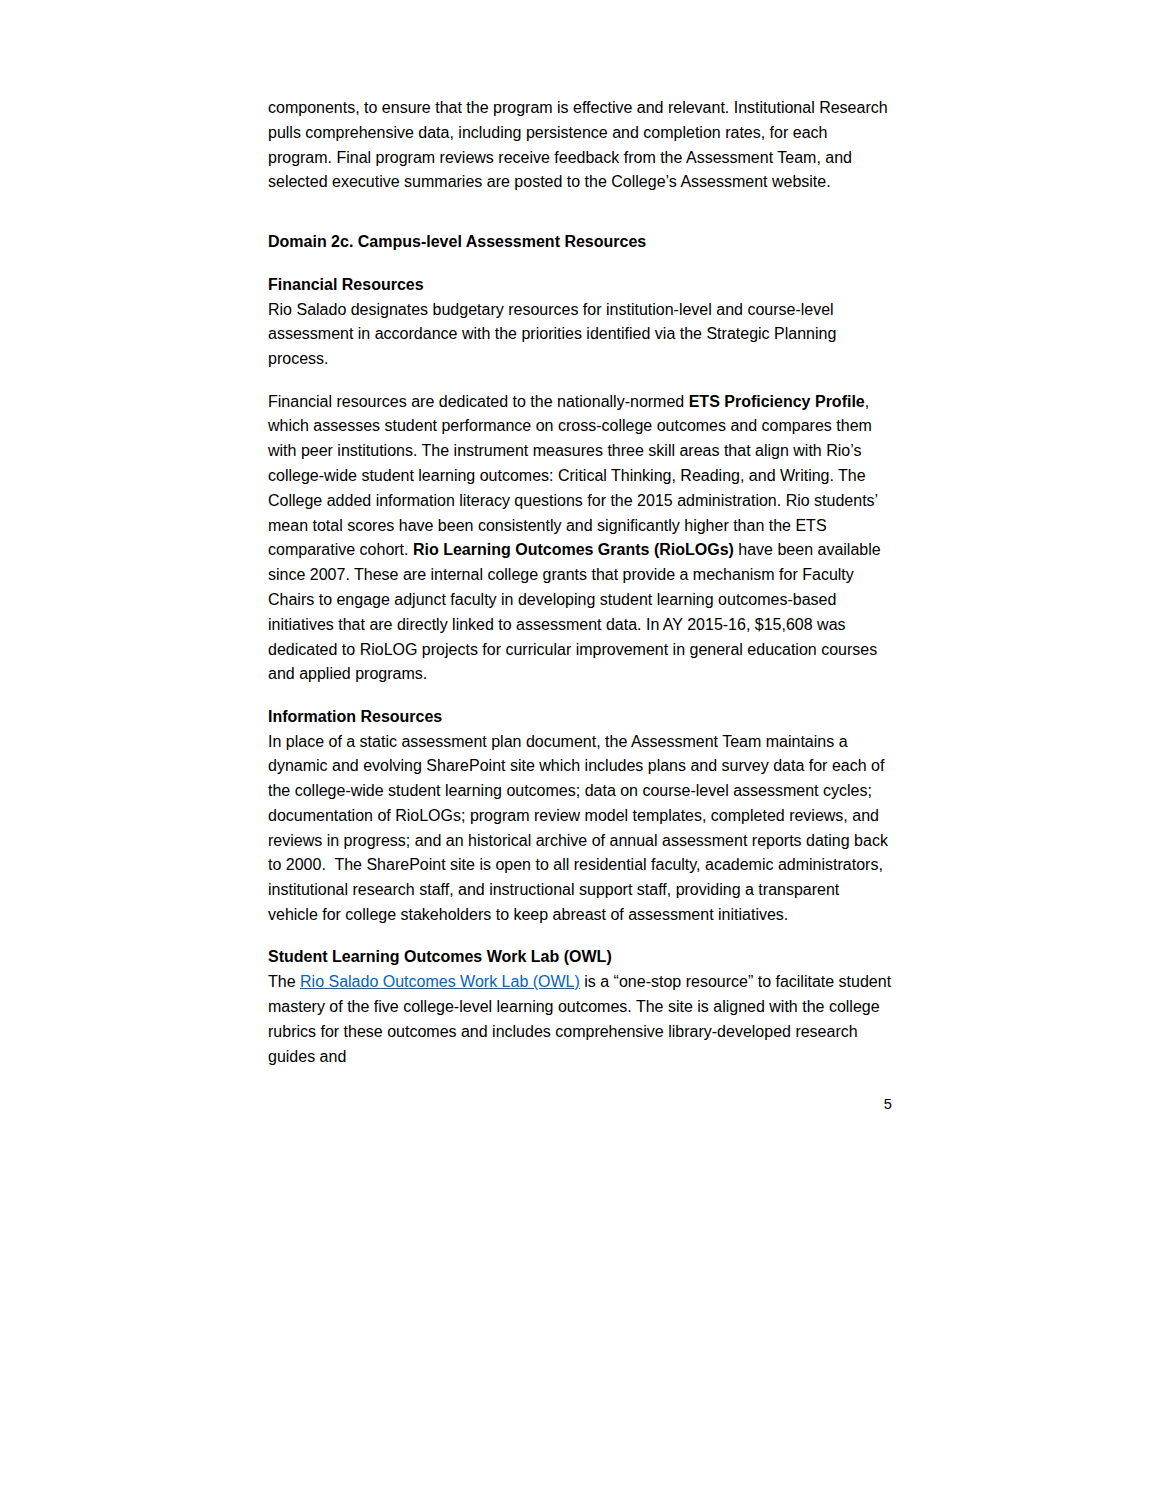components, to ensure that the program is effective and relevant. Institutional Research pulls comprehensive data, including persistence and completion rates, for each program. Final program reviews receive feedback from the Assessment Team, and selected executive summaries are posted to the College’s Assessment website.
Domain 2c. Campus-level Assessment Resources
Financial Resources
Rio Salado designates budgetary resources for institution-level and course-level assessment in accordance with the priorities identified via the Strategic Planning process.
Financial resources are dedicated to the nationally-normed ETS Proficiency Profile, which assesses student performance on cross-college outcomes and compares them with peer institutions. The instrument measures three skill areas that align with Rio’s college-wide student learning outcomes: Critical Thinking, Reading, and Writing. The College added information literacy questions for the 2015 administration. Rio students’ mean total scores have been consistently and significantly higher than the ETS comparative cohort. Rio Learning Outcomes Grants (RioLOGs) have been available since 2007. These are internal college grants that provide a mechanism for Faculty Chairs to engage adjunct faculty in developing student learning outcomes-based initiatives that are directly linked to assessment data. In AY 2015-16, $15,608 was dedicated to RioLOG projects for curricular improvement in general education courses and applied programs.
Information Resources
In place of a static assessment plan document, the Assessment Team maintains a dynamic and evolving SharePoint site which includes plans and survey data for each of the college-wide student learning outcomes; data on course-level assessment cycles; documentation of RioLOGs; program review model templates, completed reviews, and reviews in progress; and an historical archive of annual assessment reports dating back to 2000. The SharePoint site is open to all residential faculty, academic administrators, institutional research staff, and instructional support staff, providing a transparent vehicle for college stakeholders to keep abreast of assessment initiatives.
Student Learning Outcomes Work Lab (OWL)
The Rio Salado Outcomes Work Lab (OWL) is a “one-stop resource” to facilitate student mastery of the five college-level learning outcomes. The site is aligned with the college rubrics for these outcomes and includes comprehensive library-developed research guides and
5